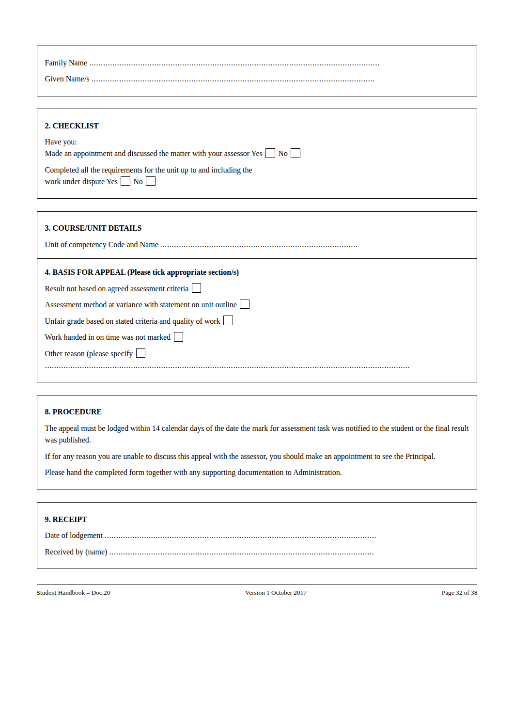Family Name .............................................................................................................................
Given Name/s ..........................................................................................................................
2. CHECKLIST
Have you:
Made an appointment and discussed the matter with your assessor Yes No
Completed all the requirements for the unit up to and including the
work under dispute Yes No
3. COURSE/UNIT DETAILS
Unit of competency Code and Name .....................................................................................
4. BASIS FOR APPEAL (Please tick appropriate section/s)
Result not based on agreed assessment criteria
Assessment method at variance with statement on unit outline
Unfair grade based on stated criteria and quality of work
Work handed in on time was not marked
Other reason (please specify
.............................................................................................................................................................
8. PROCEDURE
The appeal must be lodged within 14 calendar days of the date the mark for assessment task was notified to the student or the final result was published.
If for any reason you are unable to discuss this appeal with the assessor, you should make an appointment to see the Principal.
Please hand the completed form together with any supporting documentation to Administration.
9. RECEIPT
Date of lodgement .....................................................................................................................
Received by (name) ..................................................................................................................
Student Handbook – Doc.20 Version 1 October 2017 Page 32 of 38